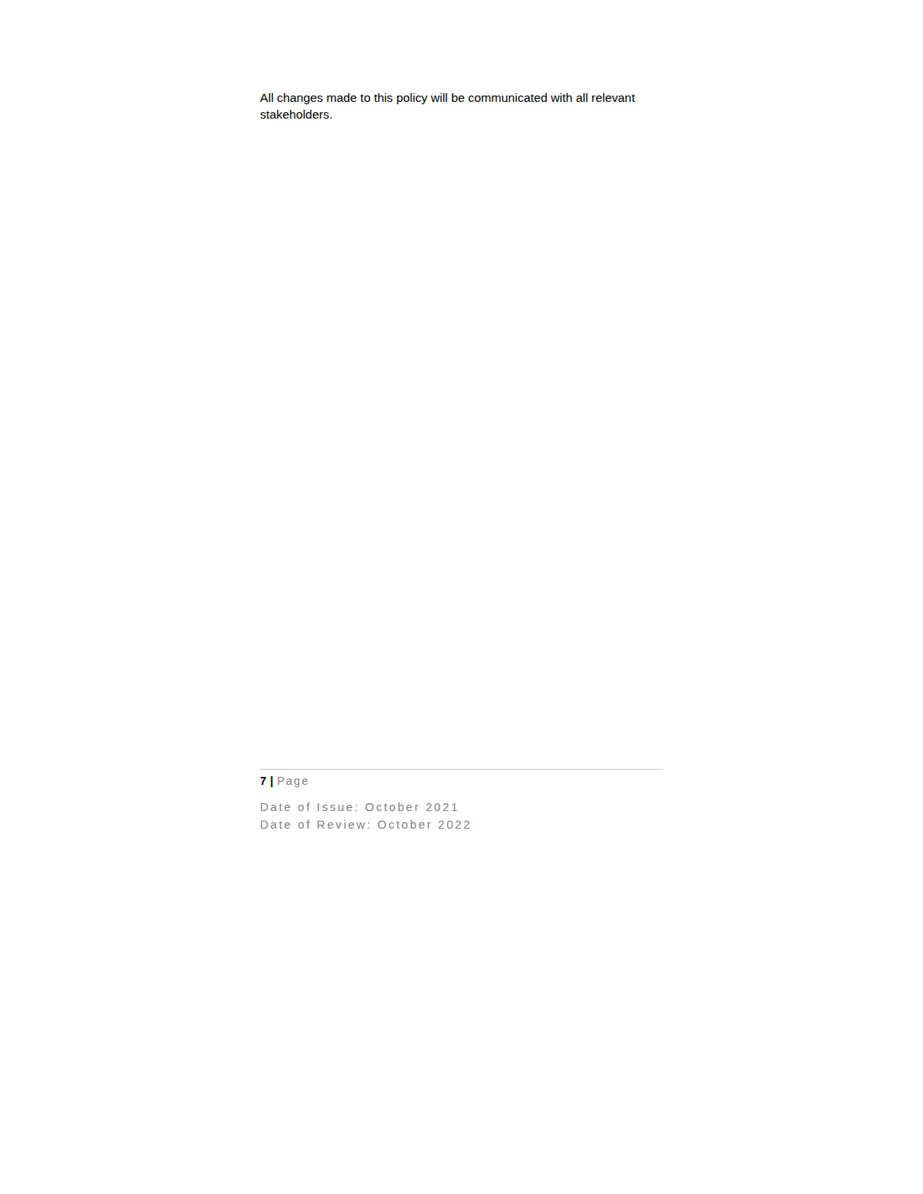All changes made to this policy will be communicated with all relevant stakeholders.
7 | Page
Date of Issue: October 2021
Date of Review: October 2022